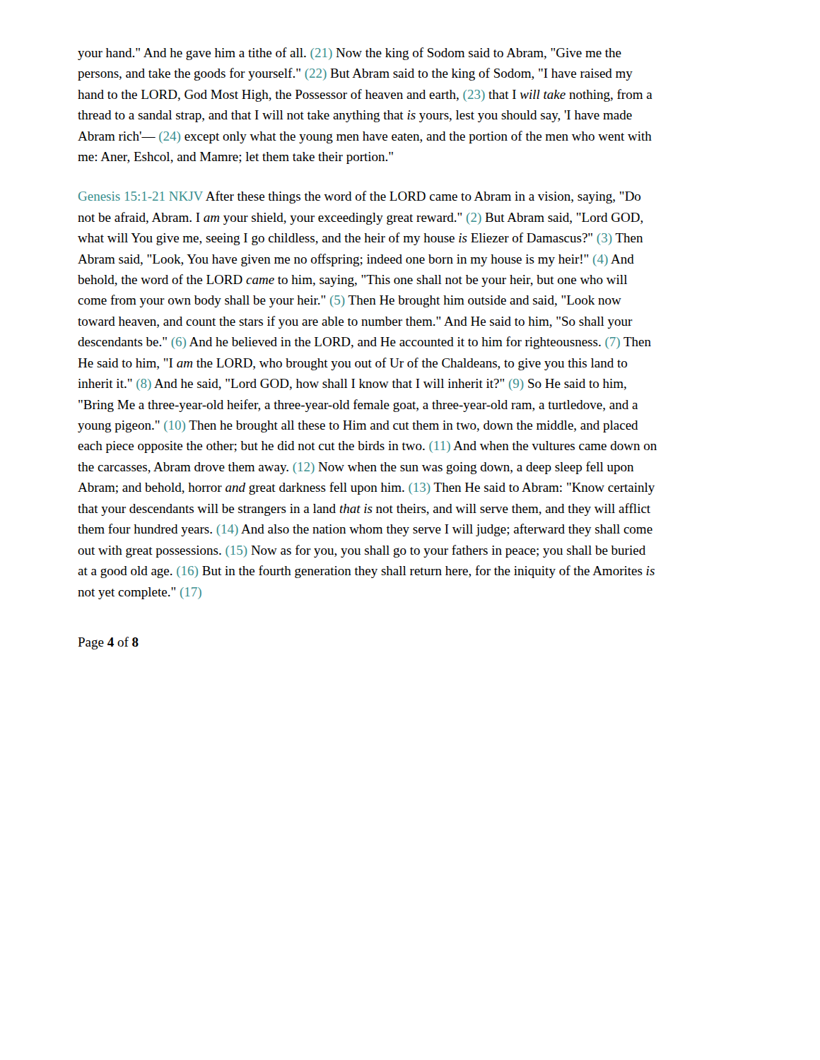your hand." And he gave him a tithe of all. (21) Now the king of Sodom said to Abram, "Give me the persons, and take the goods for yourself." (22) But Abram said to the king of Sodom, "I have raised my hand to the LORD, God Most High, the Possessor of heaven and earth, (23) that I will take nothing, from a thread to a sandal strap, and that I will not take anything that is yours, lest you should say, 'I have made Abram rich'— (24) except only what the young men have eaten, and the portion of the men who went with me: Aner, Eshcol, and Mamre; let them take their portion."
Genesis 15:1-21 NKJV After these things the word of the LORD came to Abram in a vision, saying, "Do not be afraid, Abram. I am your shield, your exceedingly great reward." (2) But Abram said, "Lord GOD, what will You give me, seeing I go childless, and the heir of my house is Eliezer of Damascus?" (3) Then Abram said, "Look, You have given me no offspring; indeed one born in my house is my heir!" (4) And behold, the word of the LORD came to him, saying, "This one shall not be your heir, but one who will come from your own body shall be your heir." (5) Then He brought him outside and said, "Look now toward heaven, and count the stars if you are able to number them." And He said to him, "So shall your descendants be." (6) And he believed in the LORD, and He accounted it to him for righteousness. (7) Then He said to him, "I am the LORD, who brought you out of Ur of the Chaldeans, to give you this land to inherit it." (8) And he said, "Lord GOD, how shall I know that I will inherit it?" (9) So He said to him, "Bring Me a three-year-old heifer, a three-year-old female goat, a three-year-old ram, a turtledove, and a young pigeon." (10) Then he brought all these to Him and cut them in two, down the middle, and placed each piece opposite the other; but he did not cut the birds in two. (11) And when the vultures came down on the carcasses, Abram drove them away. (12) Now when the sun was going down, a deep sleep fell upon Abram; and behold, horror and great darkness fell upon him. (13) Then He said to Abram: "Know certainly that your descendants will be strangers in a land that is not theirs, and will serve them, and they will afflict them four hundred years. (14) And also the nation whom they serve I will judge; afterward they shall come out with great possessions. (15) Now as for you, you shall go to your fathers in peace; you shall be buried at a good old age. (16) But in the fourth generation they shall return here, for the iniquity of the Amorites is not yet complete." (17)
Page 4 of 8